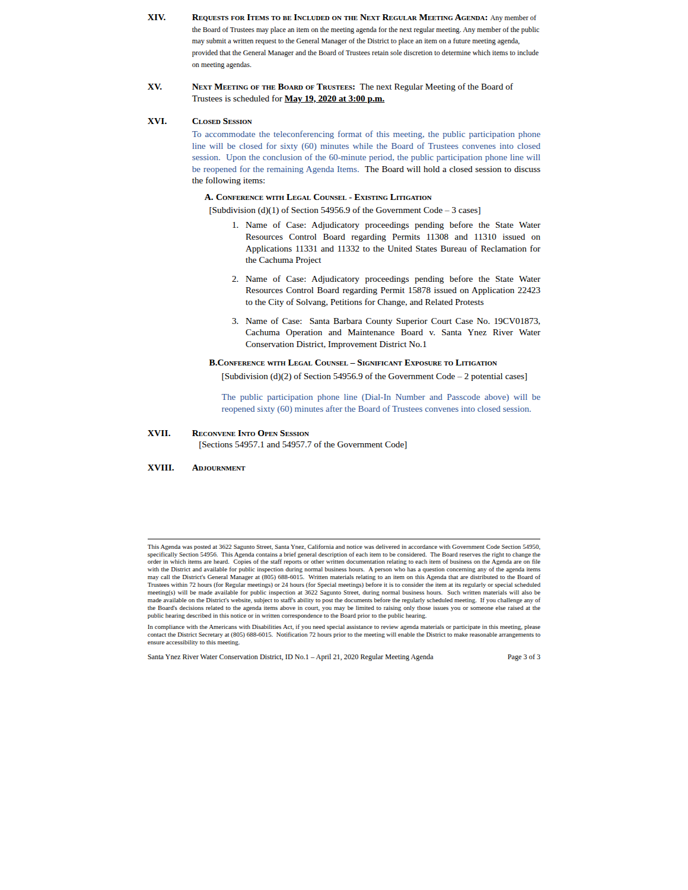XIV.
Requests for Items to be Included on the Next Regular Meeting Agenda: Any member of the Board of Trustees may place an item on the meeting agenda for the next regular meeting. Any member of the public may submit a written request to the General Manager of the District to place an item on a future meeting agenda, provided that the General Manager and the Board of Trustees retain sole discretion to determine which items to include on meeting agendas.
XV.
Next Meeting of the Board of Trustees: The next Regular Meeting of the Board of Trustees is scheduled for May 19, 2020 at 3:00 p.m.
XVI.
Closed Session
To accommodate the teleconferencing format of this meeting, the public participation phone line will be closed for sixty (60) minutes while the Board of Trustees convenes into closed session. Upon the conclusion of the 60-minute period, the public participation phone line will be reopened for the remaining Agenda Items. The Board will hold a closed session to discuss the following items:
A.
Conference with Legal Counsel - Existing Litigation
[Subdivision (d)(1) of Section 54956.9 of the Government Code – 3 cases]
1.
Name of Case: Adjudicatory proceedings pending before the State Water Resources Control Board regarding Permits 11308 and 11310 issued on Applications 11331 and 11332 to the United States Bureau of Reclamation for the Cachuma Project
2.
Name of Case: Adjudicatory proceedings pending before the State Water Resources Control Board regarding Permit 15878 issued on Application 22423 to the City of Solvang, Petitions for Change, and Related Protests
3.
Name of Case: Santa Barbara County Superior Court Case No. 19CV01873, Cachuma Operation and Maintenance Board v. Santa Ynez River Water Conservation District, Improvement District No.1
B.
Conference with Legal Counsel – Significant Exposure to Litigation
[Subdivision (d)(2) of Section 54956.9 of the Government Code – 2 potential cases]
The public participation phone line (Dial-In Number and Passcode above) will be reopened sixty (60) minutes after the Board of Trustees convenes into closed session.
XVII.
Reconvene Into Open Session
[Sections 54957.1 and 54957.7 of the Government Code]
XVIII.
Adjournment
This Agenda was posted at 3622 Sagunto Street, Santa Ynez, California and notice was delivered in accordance with Government Code Section 54950, specifically Section 54956. This Agenda contains a brief general description of each item to be considered. The Board reserves the right to change the order in which items are heard. Copies of the staff reports or other written documentation relating to each item of business on the Agenda are on file with the District and available for public inspection during normal business hours. A person who has a question concerning any of the agenda items may call the District's General Manager at (805) 688-6015. Written materials relating to an item on this Agenda that are distributed to the Board of Trustees within 72 hours (for Regular meetings) or 24 hours (for Special meetings) before it is to consider the item at its regularly or special scheduled meeting(s) will be made available for public inspection at 3622 Sagunto Street, during normal business hours. Such written materials will also be made available on the District's website, subject to staff's ability to post the documents before the regularly scheduled meeting. If you challenge any of the Board's decisions related to the agenda items above in court, you may be limited to raising only those issues you or someone else raised at the public hearing described in this notice or in written correspondence to the Board prior to the public hearing.
In compliance with the Americans with Disabilities Act, if you need special assistance to review agenda materials or participate in this meeting, please contact the District Secretary at (805) 688-6015. Notification 72 hours prior to the meeting will enable the District to make reasonable arrangements to ensure accessibility to this meeting.
Santa Ynez River Water Conservation District, ID No.1 – April 21, 2020 Regular Meeting Agenda
Page 3 of 3